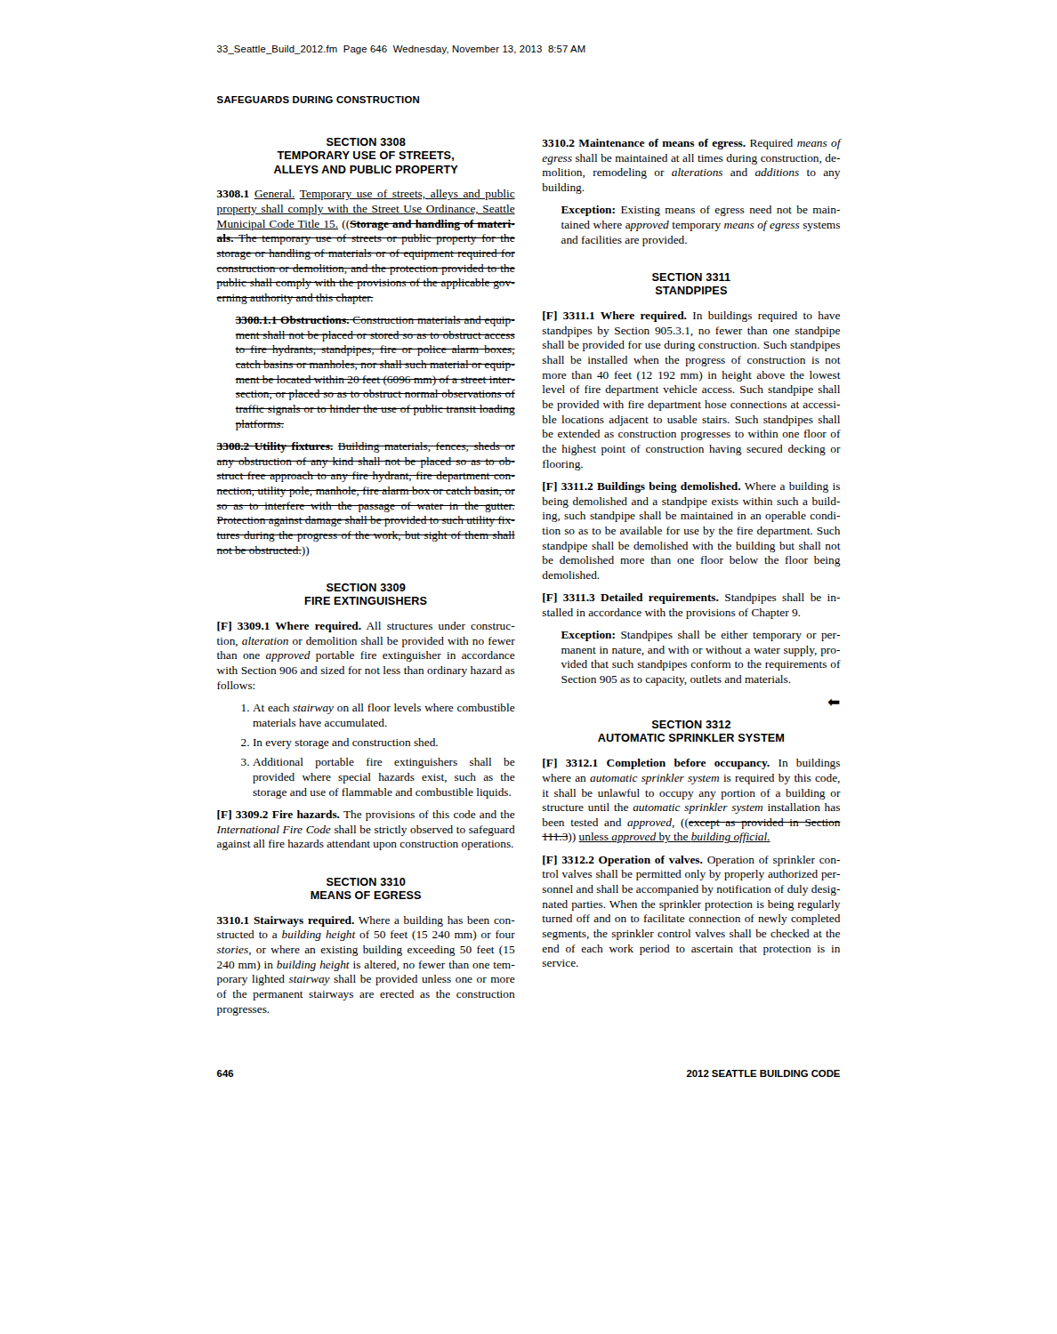33_Seattle_Build_2012.fm Page 646 Wednesday, November 13, 2013 8:57 AM
SAFEGUARDS DURING CONSTRUCTION
SECTION 3308
TEMPORARY USE OF STREETS,
ALLEYS AND PUBLIC PROPERTY
3308.1 General. Temporary use of streets, alleys and public property shall comply with the Street Use Ordinance, Seattle Municipal Code Title 15. ((Storage and handling of materials. The temporary use of streets or public property for the storage or handling of materials or of equipment required for construction or demolition, and the protection provided to the public shall comply with the provisions of the applicable governing authority and this chapter.
3308.1.1 Obstructions. Construction materials and equipment shall not be placed or stored so as to obstruct access to fire hydrants, standpipes, fire or police alarm boxes, catch basins or manholes, nor shall such material or equipment be located within 20 feet (6096 mm) of a street intersection, or placed so as to obstruct normal observations of traffic signals or to hinder the use of public transit loading platforms.
3308.2 Utility fixtures. Building materials, fences, sheds or any obstruction of any kind shall not be placed so as to obstruct free approach to any fire hydrant, fire department connection, utility pole, manhole, fire alarm box or catch basin, or so as to interfere with the passage of water in the gutter. Protection against damage shall be provided to such utility fixtures during the progress of the work, but sight of them shall not be obstructed.))
SECTION 3309
FIRE EXTINGUISHERS
[F] 3309.1 Where required. All structures under construction, alteration or demolition shall be provided with no fewer than one approved portable fire extinguisher in accordance with Section 906 and sized for not less than ordinary hazard as follows:
At each stairway on all floor levels where combustible materials have accumulated.
In every storage and construction shed.
Additional portable fire extinguishers shall be provided where special hazards exist, such as the storage and use of flammable and combustible liquids.
[F] 3309.2 Fire hazards. The provisions of this code and the International Fire Code shall be strictly observed to safeguard against all fire hazards attendant upon construction operations.
SECTION 3310
MEANS OF EGRESS
3310.1 Stairways required. Where a building has been constructed to a building height of 50 feet (15 240 mm) or four stories, or where an existing building exceeding 50 feet (15 240 mm) in building height is altered, no fewer than one temporary lighted stairway shall be provided unless one or more of the permanent stairways are erected as the construction progresses.
3310.2 Maintenance of means of egress. Required means of egress shall be maintained at all times during construction, demolition, remodeling or alterations and additions to any building.
Exception: Existing means of egress need not be maintained where approved temporary means of egress systems and facilities are provided.
SECTION 3311
STANDPIPES
[F] 3311.1 Where required. In buildings required to have standpipes by Section 905.3.1, no fewer than one standpipe shall be provided for use during construction. Such standpipes shall be installed when the progress of construction is not more than 40 feet (12 192 mm) in height above the lowest level of fire department vehicle access. Such standpipe shall be provided with fire department hose connections at accessible locations adjacent to usable stairs. Such standpipes shall be extended as construction progresses to within one floor of the highest point of construction having secured decking or flooring.
[F] 3311.2 Buildings being demolished. Where a building is being demolished and a standpipe exists within such a building, such standpipe shall be maintained in an operable condition so as to be available for use by the fire department. Such standpipe shall be demolished with the building but shall not be demolished more than one floor below the floor being demolished.
[F] 3311.3 Detailed requirements. Standpipes shall be installed in accordance with the provisions of Chapter 9.
Exception: Standpipes shall be either temporary or permanent in nature, and with or without a water supply, provided that such standpipes conform to the requirements of Section 905 as to capacity, outlets and materials.
⬅
SECTION 3312
AUTOMATIC SPRINKLER SYSTEM
[F] 3312.1 Completion before occupancy. In buildings where an automatic sprinkler system is required by this code, it shall be unlawful to occupy any portion of a building or structure until the automatic sprinkler system installation has been tested and approved, ((except as provided in Section 111.3)) unless approved by the building official.
[F] 3312.2 Operation of valves. Operation of sprinkler control valves shall be permitted only by properly authorized personnel and shall be accompanied by notification of duly designated parties. When the sprinkler protection is being regularly turned off and on to facilitate connection of newly completed segments, the sprinkler control valves shall be checked at the end of each work period to ascertain that protection is in service.
646
2012 SEATTLE BUILDING CODE